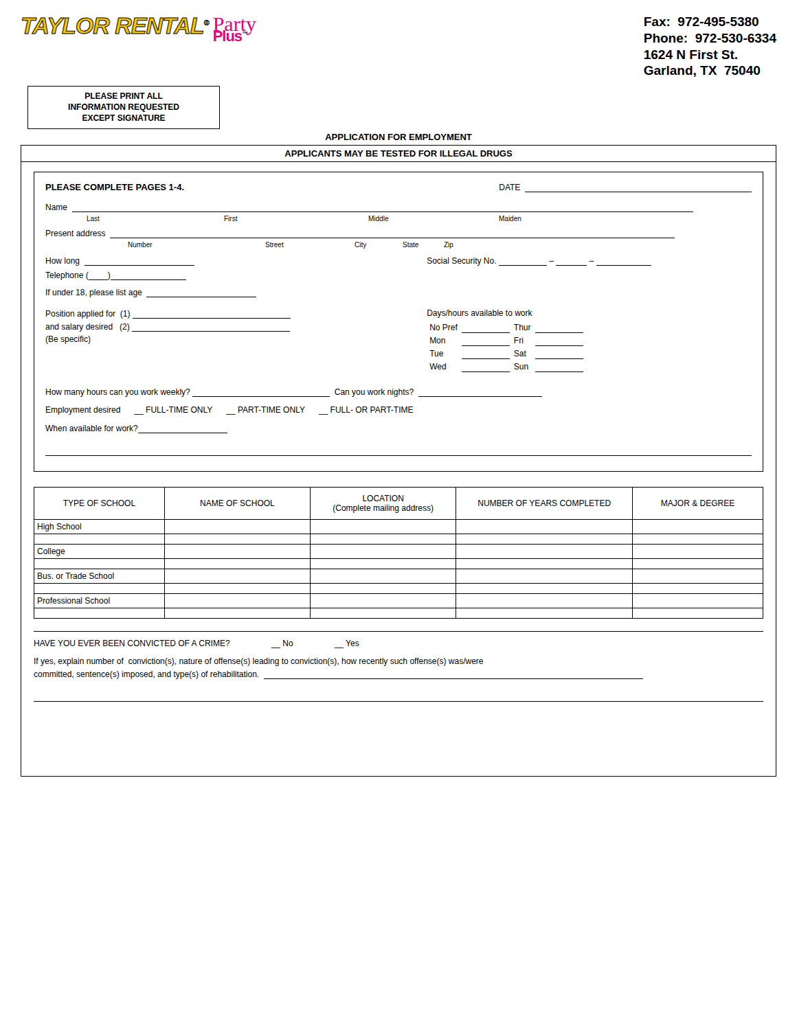TAYLOR RENTAL®
Party Plus™
Fax: 972-495-5380
Phone: 972-530-6334
1624 N First St.
Garland, TX 75040
PLEASE PRINT ALL
INFORMATION REQUESTED
EXCEPT SIGNATURE
APPLICATION FOR EMPLOYMENT
APPLICANTS MAY BE TESTED FOR ILLEGAL DRUGS
PLEASE COMPLETE PAGES 1-4.
DATE
Name
Last First Middle Maiden
Present address
Number Street City State Zip
How long
Social Security No. – –
Telephone ( )
If under 18, please list age
Position applied for (1)
and salary desired (2)
(Be specific)
Days/hours available to work
| No Pref | | Thur | |
| Mon | | Fri | |
| Tue | | Sat | |
| Wed | | Sun | |
How many hours can you work weekly? Can you work nights?
Employment desired __ FULL-TIME ONLY __ PART-TIME ONLY __ FULL- OR PART-TIME
When available for work?
| TYPE OF SCHOOL | NAME OF SCHOOL | LOCATION (Complete mailing address) | NUMBER OF YEARS COMPLETED | MAJOR & DEGREE |
| --- | --- | --- | --- | --- |
| High School | | | | |
| College | | | | |
| Bus. or Trade School | | | | |
| Professional School | | | | |
HAVE YOU EVER BEEN CONVICTED OF A CRIME? __ No __ Yes
If yes, explain number of conviction(s), nature of offense(s) leading to conviction(s), how recently such offense(s) was/were
committed, sentence(s) imposed, and type(s) of rehabilitation.